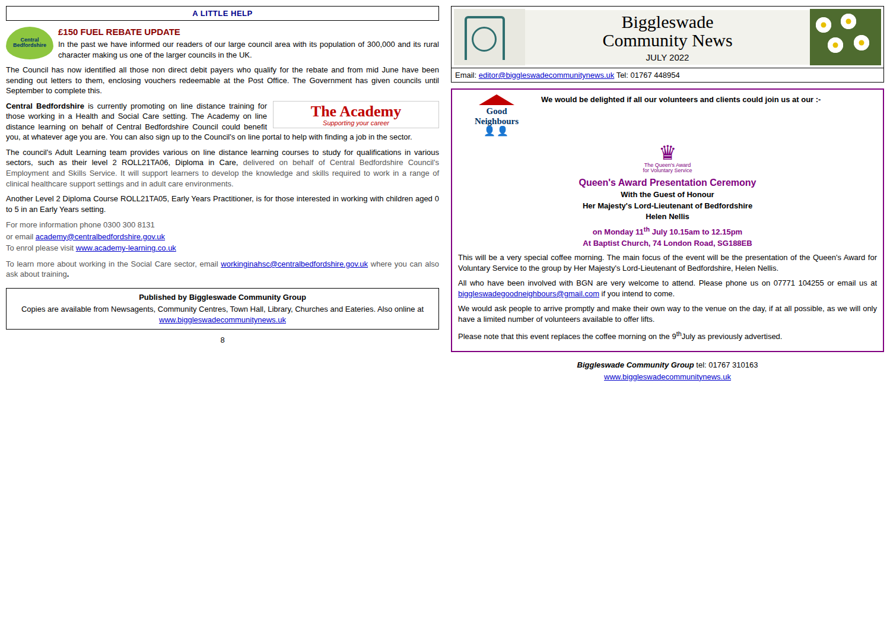A LITTLE HELP
Central
Bedfordshire
£150 FUEL REBATE UPDATE
In the past we have informed our readers of our large council area with its population of 300,000 and its rural character making us one of the larger councils in the UK.
The Council has now identified all those non direct debit payers who qualify for the rebate and from mid June have been sending out letters to them, enclosing vouchers redeemable at the Post Office. The Government has given councils until September to complete this.
The Academy
Supporting your career
Central Bedfordshire is currently promoting on line distance training for those working in a Health and Social Care setting. The Academy on line distance learning on behalf of Central Bedfordshire Council could benefit you, at whatever age you are. You can also sign up to the Council's on line portal to help with finding a job in the sector.
The council's Adult Learning team provides various on line distance learning courses to study for qualifications in various sectors, such as their level 2 ROLL21TA06, Diploma in Care, delivered on behalf of Central Bedfordshire Council's Employment and Skills Service. It will support learners to develop the knowledge and skills required to work in a range of clinical healthcare support settings and in adult care environments.
Another Level 2 Diploma Course ROLL21TA05, Early Years Practitioner, is for those interested in working with children aged 0 to 5 in an Early Years setting.
For more information phone 0300 300 8131
or email academy@centralbedfordshire.gov.uk
To enrol please visit www.academy-learning.co.uk
To learn more about working in the Social Care sector, email workinginahsc@centralbedfordshire.gov.uk where you can also ask about training.
Published by Biggleswade Community Group Copies are available from Newsagents, Community Centres, Town Hall, Library, Churches and Eateries. Also online at
www.biggleswadecommunitynews.uk
8
Biggleswade
Community News
JULY 2022
Email: editor@biggleswadecommunitynews.uk Tel: 01767 448954
Good
Neighbours
👤👤
We would be delighted if all our volunteers and clients could join us at our :-
♛
The Queen's Award
for Voluntary Service
Queen's Award Presentation Ceremony
With the Guest of Honour
Her Majesty's Lord-Lieutenant of Bedfordshire
Helen Nellis
on Monday 11th July 10.15am to 12.15pm
At Baptist Church, 74 London Road, SG188EB
This will be a very special coffee morning. The main focus of the event will be the presentation of the Queen's Award for Voluntary Service to the group by Her Majesty's Lord-Lieutenant of Bedfordshire, Helen Nellis.
All who have been involved with BGN are very welcome to attend. Please phone us on 07771 104255 or email us at biggleswadegoodneighbours@gmail.com if you intend to come.
We would ask people to arrive promptly and make their own way to the venue on the day, if at all possible, as we will only have a limited number of volunteers available to offer lifts.
Please note that this event replaces the coffee morning on the 9thJuly as previously advertised.
Biggleswade Community Group tel: 01767 310163
www.biggleswadecommunitynews.uk